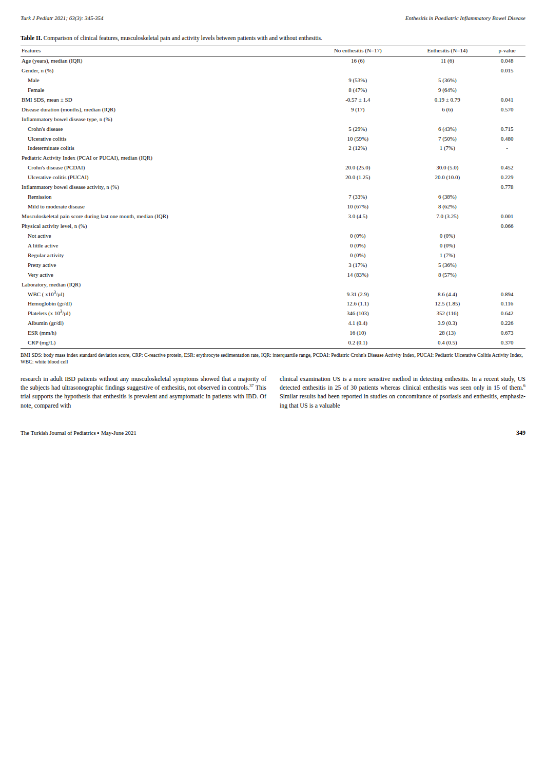Turk J Pediatr 2021; 63(3): 345-354 Enthesitis in Paediatric Inflammatory Bowel Disease
Table II. Comparison of clinical features, musculoskeletal pain and activity levels between patients with and without enthesitis.
| Features | No enthesitis (N=17) | Enthesitis (N=14) | p-value |
| --- | --- | --- | --- |
| Age (years), median (IQR) | 16 (6) | 11 (6) | 0.048 |
| Gender, n (%) | | | 0.015 |
| Male | 9 (53%) | 5 (36%) | |
| Female | 8 (47%) | 9 (64%) | |
| BMI SDS, mean ± SD | -0.57 ± 1.4 | 0.19 ± 0.79 | 0.041 |
| Disease duration (months), median (IQR) | 9 (17) | 6 (6) | 0.570 |
| Inflammatory bowel disease type, n (%) | | | |
| Crohn's disease | 5 (29%) | 6 (43%) | 0.715 |
| Ulcerative colitis | 10 (59%) | 7 (50%) | 0.480 |
| Indeterminate colitis | 2 (12%) | 1 (7%) | - |
| Pediatric Activity Index (PCAI or PUCAI), median (IQR) | | | |
| Crohn's disease (PCDAI) | 20.0 (25.0) | 30.0 (5.0) | 0.452 |
| Ulcerative colitis (PUCAI) | 20.0 (1.25) | 20.0 (10.0) | 0.229 |
| Inflammatory bowel disease activity, n (%) | | | 0.778 |
| Remission | 7 (33%) | 6 (38%) | |
| Mild to moderate disease | 10 (67%) | 8 (62%) | |
| Musculoskeletal pain score during last one month, median (IQR) | 3.0 (4.5) | 7.0 (3.25) | 0.001 |
| Physical activity level, n (%) | | | 0.066 |
| Not active | 0 (0%) | 0 (0%) | |
| A little active | 0 (0%) | 0 (0%) | |
| Regular activity | 0 (0%) | 1 (7%) | |
| Pretty active | 3 (17%) | 5 (36%) | |
| Very active | 14 (83%) | 8 (57%) | |
| Laboratory, median (IQR) | | | |
| WBC ( x10 3 /µl) | 9.31 (2.9) | 8.6 (4.4) | 0.894 |
| Hemoglobin (gr/dl) | 12.6 (1.1) | 12.5 (1.85) | 0.116 |
| Platelets (x 10 3 /µl) | 346 (103) | 352 (116) | 0.642 |
| Albumin (gr/dl) | 4.1 (0.4) | 3.9 (0.3) | 0.226 |
| ESR (mm/h) | 16 (10) | 28 (13) | 0.673 |
| CRP (mg/L) | 0.2 (0.1) | 0.4 (0.5) | 0.370 |
BMI SDS: body mass index standard deviation score, CRP: C-reactive protein, ESR: erythrocyte sedimentation rate, IQR: interquartile range, PCDAI: Pediatric Crohn's Disease Activity Index, PUCAI: Pediatric Ulcerative Colitis Activity Index, WBC: white blood cell
research in adult IBD patients without any musculoskeletal symptoms showed that a majority of the subjects had ultrasonographic findings suggestive of enthesitis, not observed in controls.37 This trial supports the hypothesis that enthesitis is prevalent and asymptomatic in patients with IBD. Of note, compared with
clinical examination US is a more sensitive method in detecting enthesitis. In a recent study, US detected enthesitis in 25 of 30 patients whereas clinical enthesitis was seen only in 15 of them.6 Similar results had been reported in studies on concomitance of psoriasis and enthesitis, emphasizing that US is a valuable
The Turkish Journal of Pediatrics ▪ May-June 2021 349